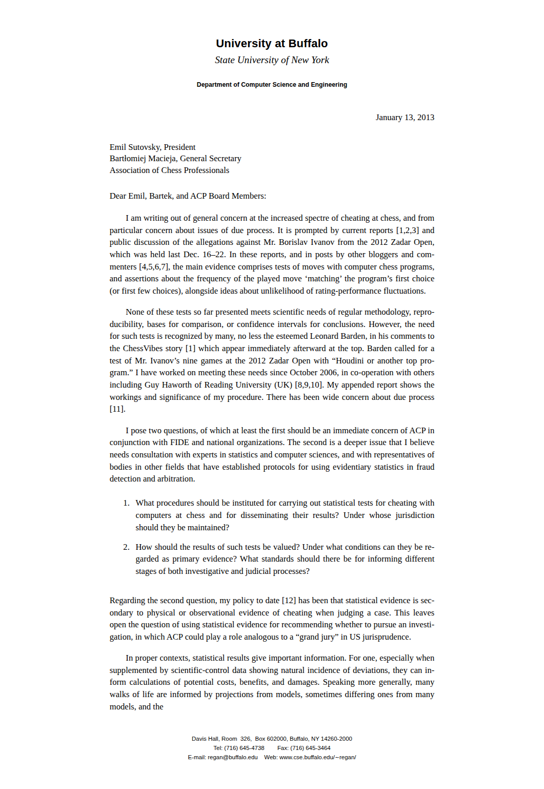University at Buffalo
State University of New York
Department of Computer Science and Engineering
January 13, 2013
Emil Sutovsky, President
Bartłomiej Macieja, General Secretary
Association of Chess Professionals
Dear Emil, Bartek, and ACP Board Members:
I am writing out of general concern at the increased spectre of cheating at chess, and from particular concern about issues of due process. It is prompted by current reports [1,2,3] and public discussion of the allegations against Mr. Borislav Ivanov from the 2012 Zadar Open, which was held last Dec. 16–22. In these reports, and in posts by other bloggers and commenters [4,5,6,7], the main evidence comprises tests of moves with computer chess programs, and assertions about the frequency of the played move ‘matching’ the program’s first choice (or first few choices), alongside ideas about unlikelihood of rating-performance fluctuations.
None of these tests so far presented meets scientific needs of regular methodology, reproducibility, bases for comparison, or confidence intervals for conclusions. However, the need for such tests is recognized by many, no less the esteemed Leonard Barden, in his comments to the ChessVibes story [1] which appear immediately afterward at the top. Barden called for a test of Mr. Ivanov’s nine games at the 2012 Zadar Open with “Houdini or another top program.” I have worked on meeting these needs since October 2006, in co-operation with others including Guy Haworth of Reading University (UK) [8,9,10]. My appended report shows the workings and significance of my procedure. There has been wide concern about due process [11].
I pose two questions, of which at least the first should be an immediate concern of ACP in conjunction with FIDE and national organizations. The second is a deeper issue that I believe needs consultation with experts in statistics and computer sciences, and with representatives of bodies in other fields that have established protocols for using evidentiary statistics in fraud detection and arbitration.
What procedures should be instituted for carrying out statistical tests for cheating with computers at chess and for disseminating their results? Under whose jurisdiction should they be maintained?
How should the results of such tests be valued? Under what conditions can they be regarded as primary evidence? What standards should there be for informing different stages of both investigative and judicial processes?
Regarding the second question, my policy to date [12] has been that statistical evidence is secondary to physical or observational evidence of cheating when judging a case. This leaves open the question of using statistical evidence for recommending whether to pursue an investigation, in which ACP could play a role analogous to a “grand jury” in US jurisprudence.
In proper contexts, statistical results give important information. For one, especially when supplemented by scientific-control data showing natural incidence of deviations, they can inform calculations of potential costs, benefits, and damages. Speaking more generally, many walks of life are informed by projections from models, sometimes differing ones from many models, and the
Davis Hall, Room 326, Box 602000, Buffalo, NY 14260-2000
Tel: (716) 645-4738 Fax: (716) 645-3464
E-mail: regan@buffalo.edu Web: www.cse.buffalo.edu/∼regan/